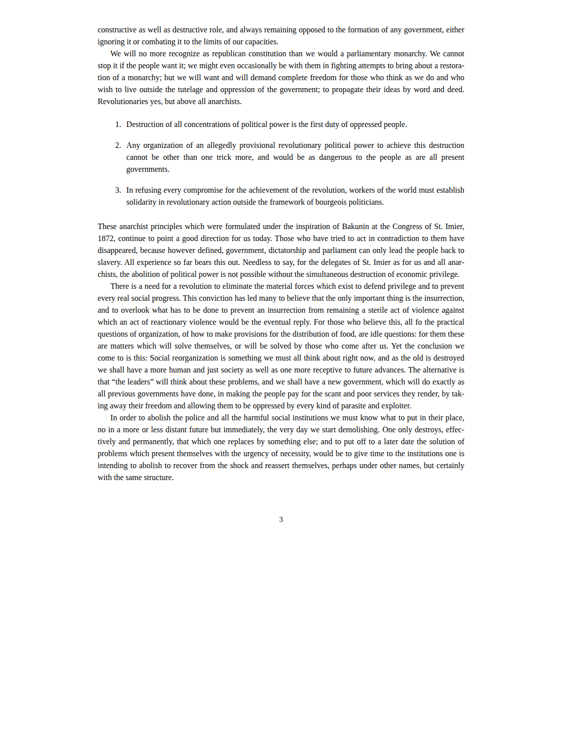constructive as well as destructive role, and always remaining opposed to the formation of any government, either ignoring it or combating it to the limits of our capacities.
We will no more recognize as republican constitution than we would a parliamentary monarchy. We cannot stop it if the people want it; we might even occasionally be with them in fighting attempts to bring about a restoration of a monarchy; but we will want and will demand complete freedom for those who think as we do and who wish to live outside the tutelage and oppression of the government; to propagate their ideas by word and deed. Revolutionaries yes, but above all anarchists.
Destruction of all concentrations of political power is the first duty of oppressed people.
Any organization of an allegedly provisional revolutionary political power to achieve this destruction cannot be other than one trick more, and would be as dangerous to the people as are all present governments.
In refusing every compromise for the achievement of the revolution, workers of the world must establish solidarity in revolutionary action outside the framework of bourgeois politicians.
These anarchist principles which were formulated under the inspiration of Bakunin at the Congress of St. Imier, 1872, continue to point a good direction for us today. Those who have tried to act in contradiction to them have disappeared, because however defined, government, dictatorship and parliament can only lead the people back to slavery. All experience so far bears this out. Needless to say, for the delegates of St. Imier as for us and all anarchists, the abolition of political power is not possible without the simultaneous destruction of economic privilege.
There is a need for a revolution to eliminate the material forces which exist to defend privilege and to prevent every real social progress. This conviction has led many to believe that the only important thing is the insurrection, and to overlook what has to be done to prevent an insurrection from remaining a sterile act of violence against which an act of reactionary violence would be the eventual reply. For those who believe this, all fo the practical questions of organization, of how to make provisions for the distribution of food, are idle questions: for them these are matters which will solve themselves, or will be solved by those who come after us. Yet the conclusion we come to is this: Social reorganization is something we must all think about right now, and as the old is destroyed we shall have a more human and just society as well as one more receptive to future advances. The alternative is that “the leaders” will think about these problems, and we shall have a new government, which will do exactly as all previous governments have done, in making the people pay for the scant and poor services they render, by taking away their freedom and allowing them to be oppressed by every kind of parasite and exploiter.
In order to abolish the police and all the harmful social institutions we must know what to put in their place, no in a more or less distant future but immediately, the very day we start demolishing. One only destroys, effectively and permanently, that which one replaces by something else; and to put off to a later date the solution of problems which present themselves with the urgency of necessity, would be to give time to the institutions one is intending to abolish to recover from the shock and reassert themselves, perhaps under other names, but certainly with the same structure.
3